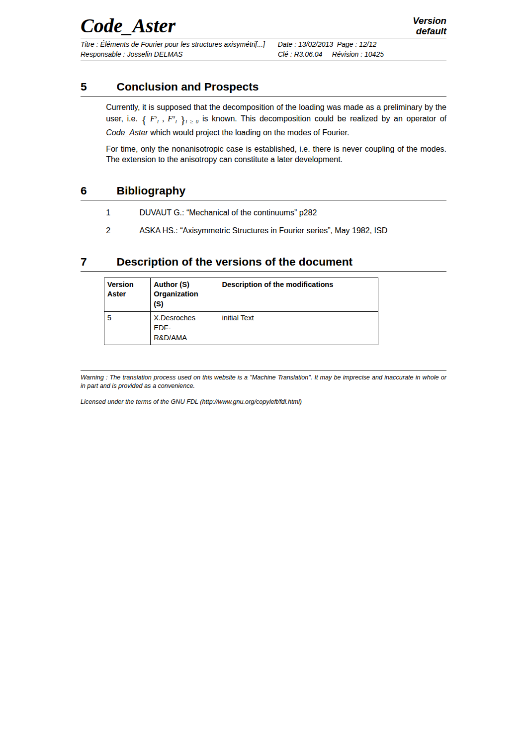Code_Aster
Version
default
| Titre : Éléments de Fourier pour les structures axisymétri[...] | Date : 13/02/2013 Page : 12/12 |
| Responsable : Josselin DELMAS | Clé : R3.06.04 Révision : 10425 |
5 Conclusion and Prospects
Currently, it is supposed that the decomposition of the loading was made as a preliminary by the user, i.e. { Fsl , Fal }l ≥ 0 is known. This decomposition could be realized by an operator of Code_Aster which would project the loading on the modes of Fourier.
For time, only the nonanisotropic case is established, i.e. there is never coupling of the modes. The extension to the anisotropy can constitute a later development.
6 Bibliography
1 DUVAUT G.: “Mechanical of the continuums” p282
2 ASKA HS.: “Axisymmetric Structures in Fourier series”, May 1982, ISD
7 Description of the versions of the document
| Version Aster | Author (S) Organization (S) | Description of the modifications |
| --- | --- | --- |
| 5 | X.Desroches EDF- R&D/AMA | initial Text |
Warning : The translation process used on this website is a "Machine Translation". It may be imprecise and inaccurate in whole or in part and is provided as a convenience.
Licensed under the terms of the GNU FDL (http://www.gnu.org/copyleft/fdl.html)